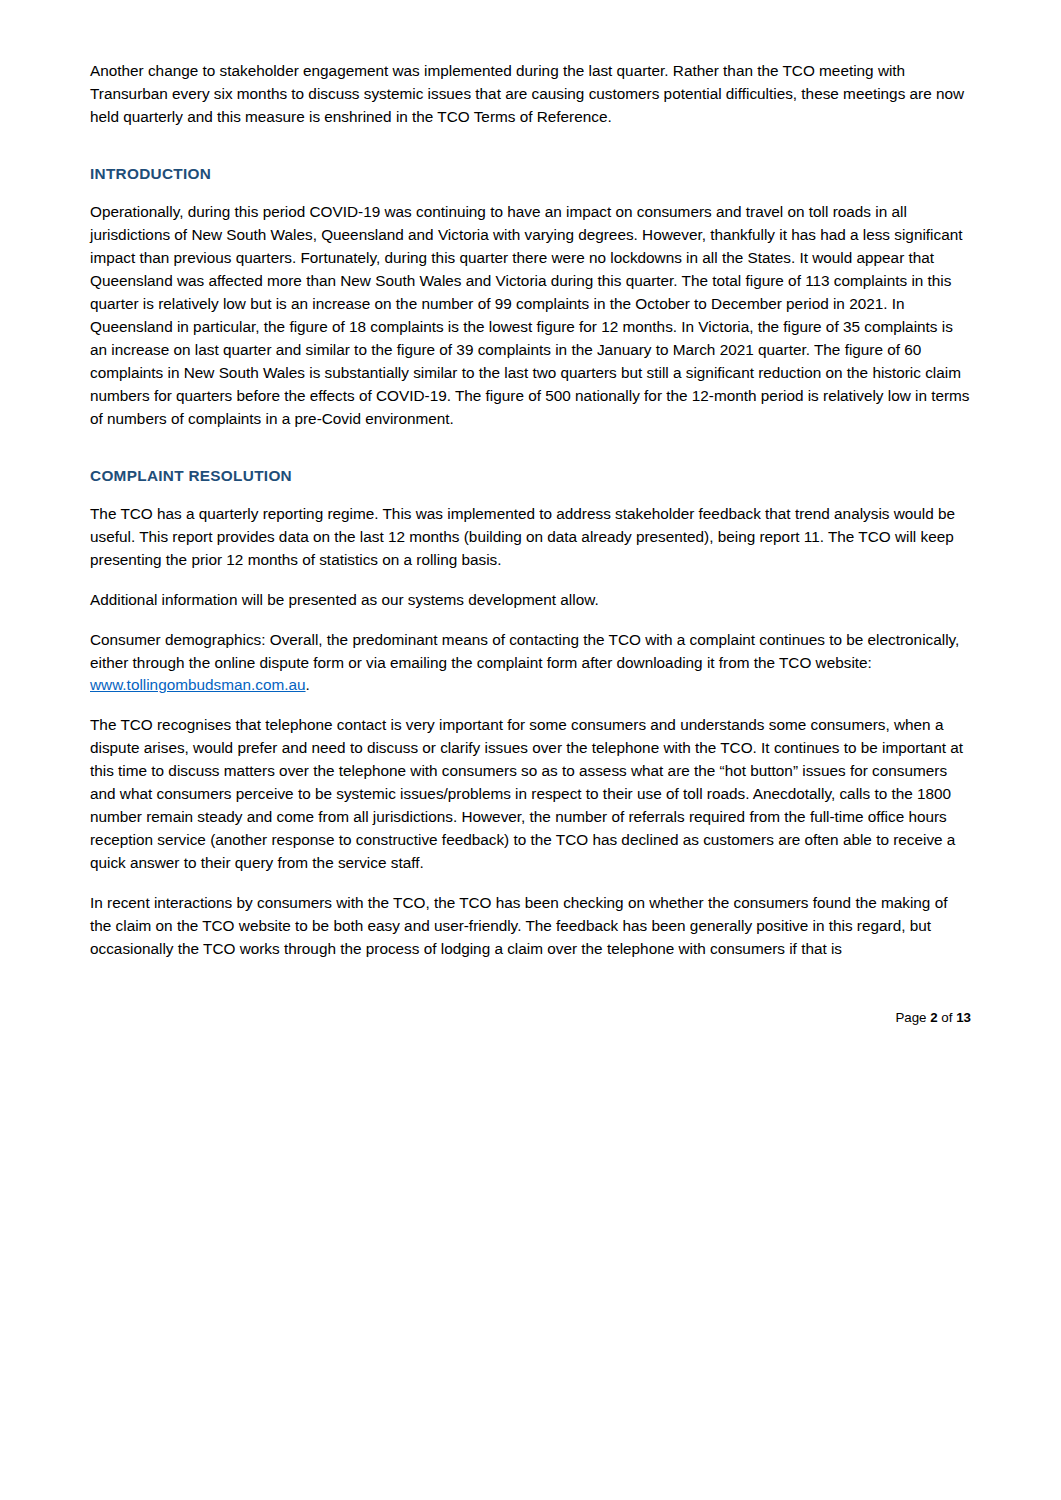Another change to stakeholder engagement was implemented during the last quarter. Rather than the TCO meeting with Transurban every six months to discuss systemic issues that are causing customers potential difficulties, these meetings are now held quarterly and this measure is enshrined in the TCO Terms of Reference.
INTRODUCTION
Operationally, during this period COVID-19 was continuing to have an impact on consumers and travel on toll roads in all jurisdictions of New South Wales, Queensland and Victoria with varying degrees. However, thankfully it has had a less significant impact than previous quarters. Fortunately, during this quarter there were no lockdowns in all the States. It would appear that Queensland was affected more than New South Wales and Victoria during this quarter. The total figure of 113 complaints in this quarter is relatively low but is an increase on the number of 99 complaints in the October to December period in 2021. In Queensland in particular, the figure of 18 complaints is the lowest figure for 12 months. In Victoria, the figure of 35 complaints is an increase on last quarter and similar to the figure of 39 complaints in the January to March 2021 quarter. The figure of 60 complaints in New South Wales is substantially similar to the last two quarters but still a significant reduction on the historic claim numbers for quarters before the effects of COVID-19. The figure of 500 nationally for the 12-month period is relatively low in terms of numbers of complaints in a pre-Covid environment.
COMPLAINT RESOLUTION
The TCO has a quarterly reporting regime. This was implemented to address stakeholder feedback that trend analysis would be useful. This report provides data on the last 12 months (building on data already presented), being report 11. The TCO will keep presenting the prior 12 months of statistics on a rolling basis.
Additional information will be presented as our systems development allow.
Consumer demographics: Overall, the predominant means of contacting the TCO with a complaint continues to be electronically, either through the online dispute form or via emailing the complaint form after downloading it from the TCO website: www.tollingombudsman.com.au.
The TCO recognises that telephone contact is very important for some consumers and understands some consumers, when a dispute arises, would prefer and need to discuss or clarify issues over the telephone with the TCO. It continues to be important at this time to discuss matters over the telephone with consumers so as to assess what are the “hot button” issues for consumers and what consumers perceive to be systemic issues/problems in respect to their use of toll roads. Anecdotally, calls to the 1800 number remain steady and come from all jurisdictions. However, the number of referrals required from the full-time office hours reception service (another response to constructive feedback) to the TCO has declined as customers are often able to receive a quick answer to their query from the service staff.
In recent interactions by consumers with the TCO, the TCO has been checking on whether the consumers found the making of the claim on the TCO website to be both easy and user-friendly. The feedback has been generally positive in this regard, but occasionally the TCO works through the process of lodging a claim over the telephone with consumers if that is
Page 2 of 13